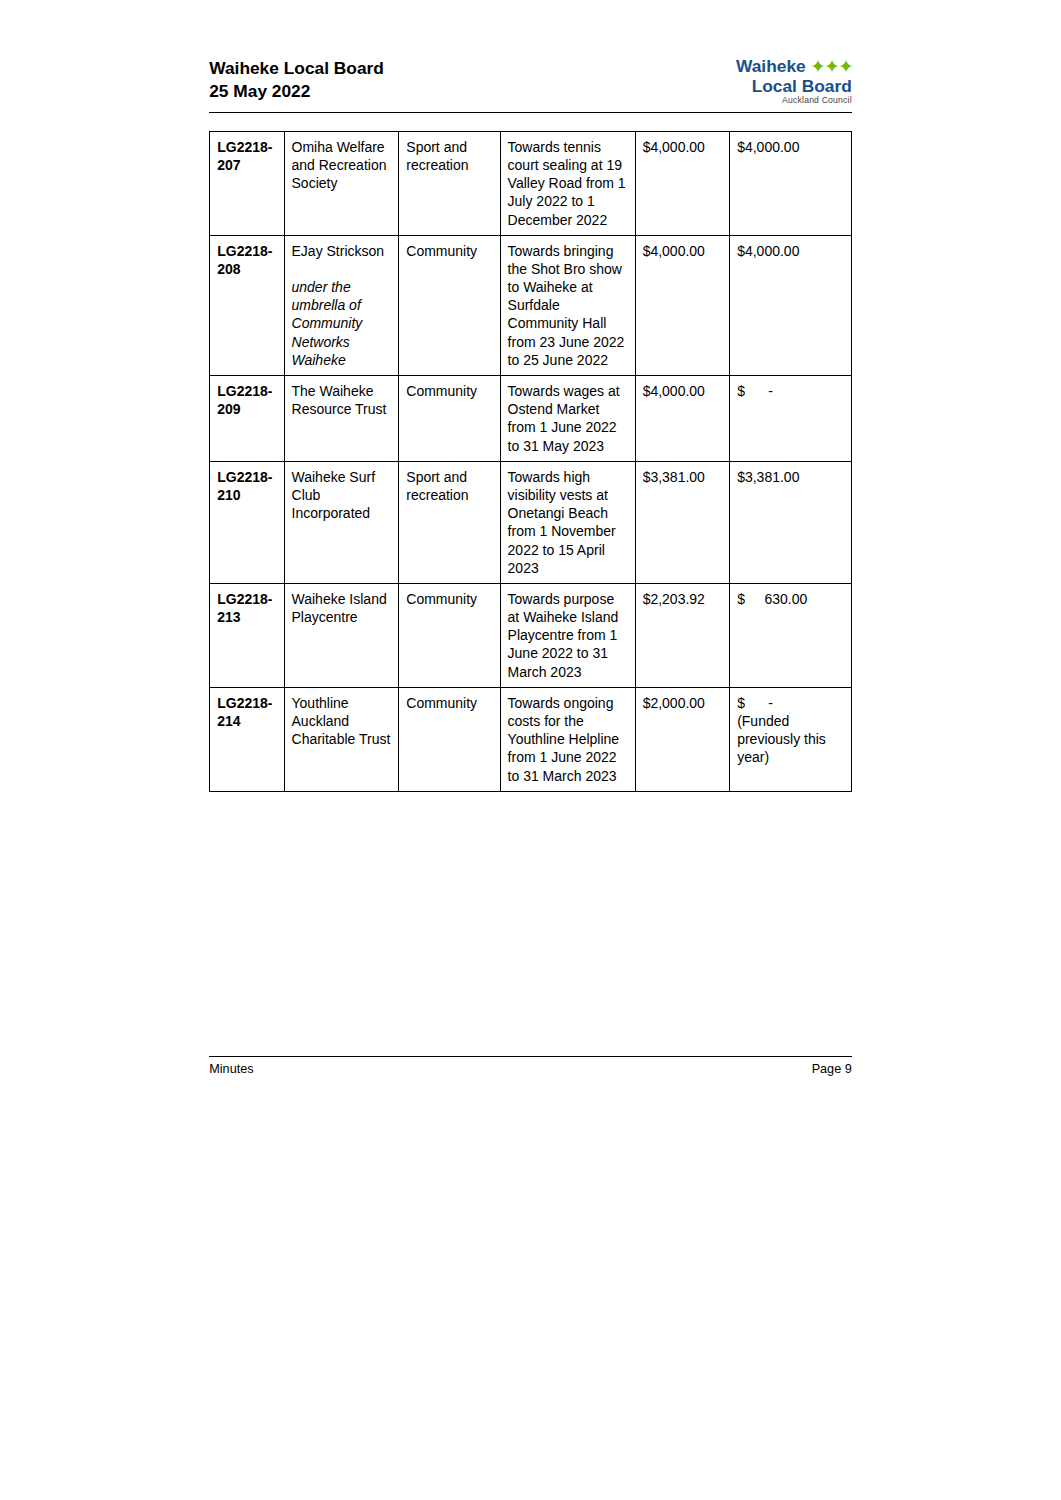Waiheke Local Board
25 May 2022
Waiheke ✦✦✦
Local Board
Auckland Council
| LG2218-207 | Omiha Welfare and Recreation Society | Sport and recreation | Towards tennis court sealing at 19 Valley Road from 1 July 2022 to 1 December 2022 | $4,000.00 | $4,000.00 |
| LG2218-208 | EJay Strickson under the umbrella of Community Networks Waiheke | Community | Towards bringing the Shot Bro show to Waiheke at Surfdale Community Hall from 23 June 2022 to 25 June 2022 | $4,000.00 | $4,000.00 |
| LG2218-209 | The Waiheke Resource Trust | Community | Towards wages at Ostend Market from 1 June 2022 to 31 May 2023 | $4,000.00 | $ - |
| LG2218-210 | Waiheke Surf Club Incorporated | Sport and recreation | Towards high visibility vests at Onetangi Beach from 1 November 2022 to 15 April 2023 | $3,381.00 | $3,381.00 |
| LG2218-213 | Waiheke Island Playcentre | Community | Towards purpose at Waiheke Island Playcentre from 1 June 2022 to 31 March 2023 | $2,203.92 | $ 630.00 |
| LG2218-214 | Youthline Auckland Charitable Trust | Community | Towards ongoing costs for the Youthline Helpline from 1 June 2022 to 31 March 2023 | $2,000.00 | $ - (Funded previously this year) |
Minutes
Page 9